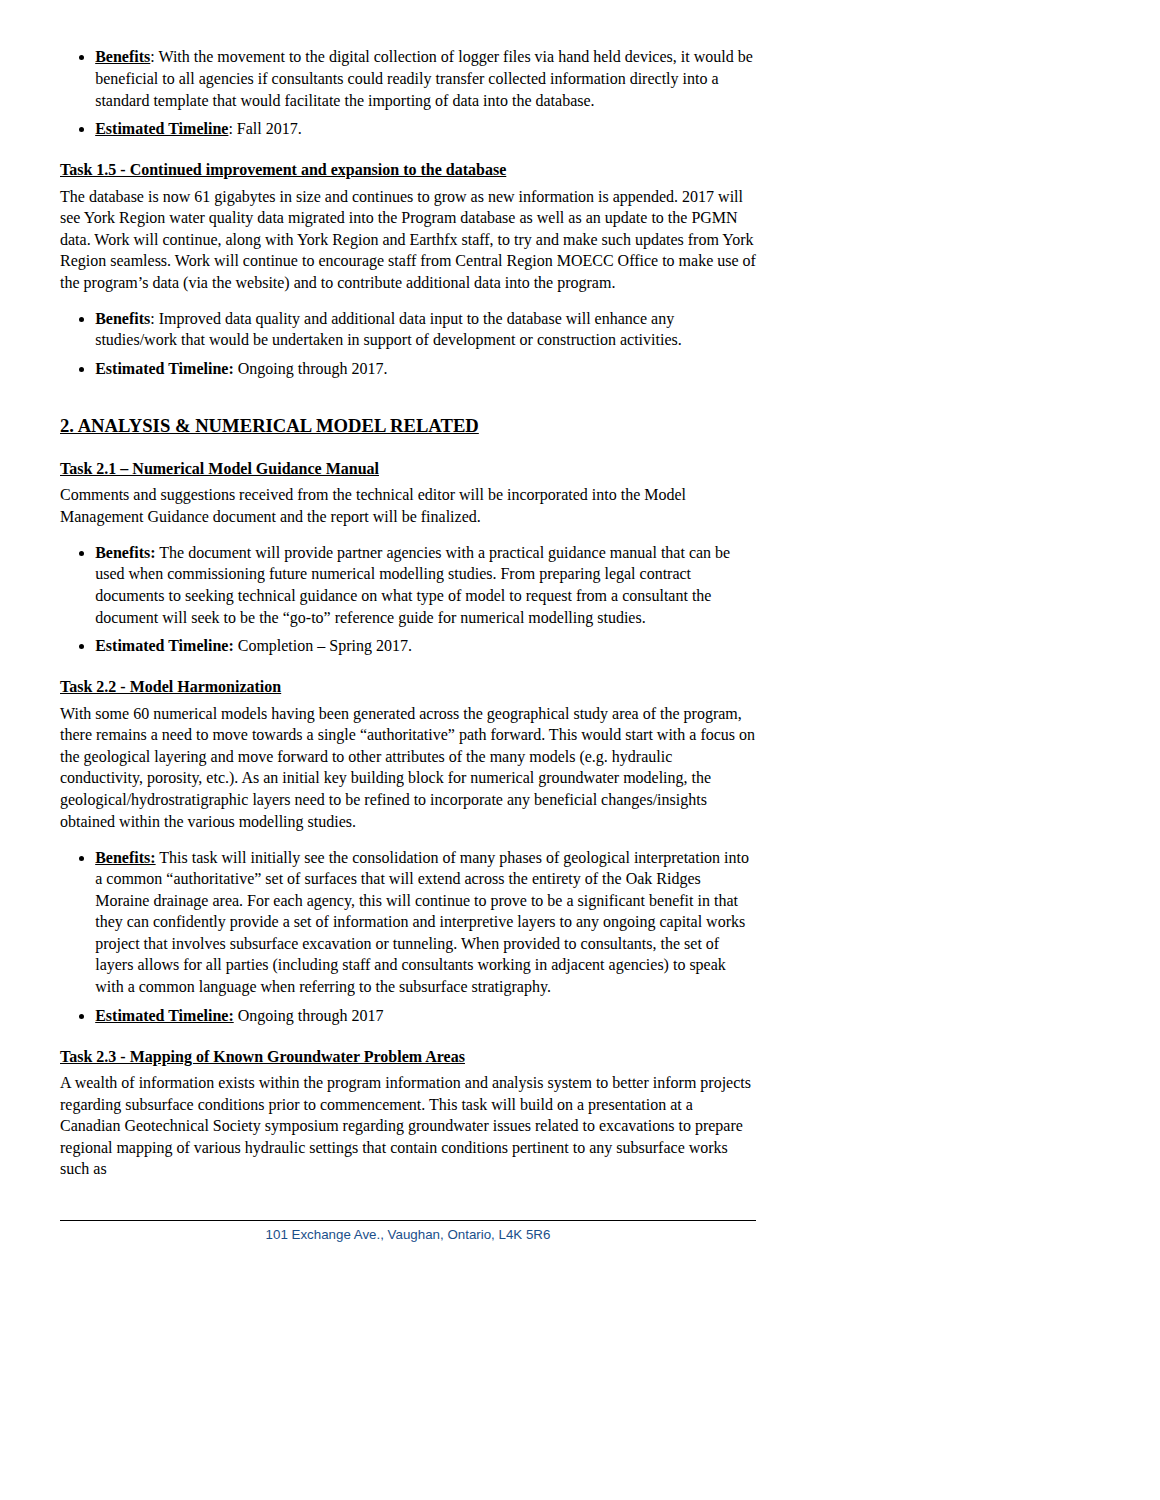Benefits: With the movement to the digital collection of logger files via hand held devices, it would be beneficial to all agencies if consultants could readily transfer collected information directly into a standard template that would facilitate the importing of data into the database.
Estimated Timeline: Fall 2017.
Task 1.5 - Continued improvement and expansion to the database
The database is now 61 gigabytes in size and continues to grow as new information is appended. 2017 will see York Region water quality data migrated into the Program database as well as an update to the PGMN data. Work will continue, along with York Region and Earthfx staff, to try and make such updates from York Region seamless. Work will continue to encourage staff from Central Region MOECC Office to make use of the program’s data (via the website) and to contribute additional data into the program.
Benefits: Improved data quality and additional data input to the database will enhance any studies/work that would be undertaken in support of development or construction activities.
Estimated Timeline: Ongoing through 2017.
2. ANALYSIS & NUMERICAL MODEL RELATED
Task 2.1 – Numerical Model Guidance Manual
Comments and suggestions received from the technical editor will be incorporated into the Model Management Guidance document and the report will be finalized.
Benefits: The document will provide partner agencies with a practical guidance manual that can be used when commissioning future numerical modelling studies. From preparing legal contract documents to seeking technical guidance on what type of model to request from a consultant the document will seek to be the “go-to” reference guide for numerical modelling studies.
Estimated Timeline: Completion – Spring 2017.
Task 2.2 - Model Harmonization
With some 60 numerical models having been generated across the geographical study area of the program, there remains a need to move towards a single “authoritative” path forward. This would start with a focus on the geological layering and move forward to other attributes of the many models (e.g. hydraulic conductivity, porosity, etc.). As an initial key building block for numerical groundwater modeling, the geological/hydrostratigraphic layers need to be refined to incorporate any beneficial changes/insights obtained within the various modelling studies.
Benefits: This task will initially see the consolidation of many phases of geological interpretation into a common “authoritative” set of surfaces that will extend across the entirety of the Oak Ridges Moraine drainage area. For each agency, this will continue to prove to be a significant benefit in that they can confidently provide a set of information and interpretive layers to any ongoing capital works project that involves subsurface excavation or tunneling. When provided to consultants, the set of layers allows for all parties (including staff and consultants working in adjacent agencies) to speak with a common language when referring to the subsurface stratigraphy.
Estimated Timeline: Ongoing through 2017
Task 2.3 - Mapping of Known Groundwater Problem Areas
A wealth of information exists within the program information and analysis system to better inform projects regarding subsurface conditions prior to commencement. This task will build on a presentation at a Canadian Geotechnical Society symposium regarding groundwater issues related to excavations to prepare regional mapping of various hydraulic settings that contain conditions pertinent to any subsurface works such as
101 Exchange Ave., Vaughan, Ontario, L4K 5R6